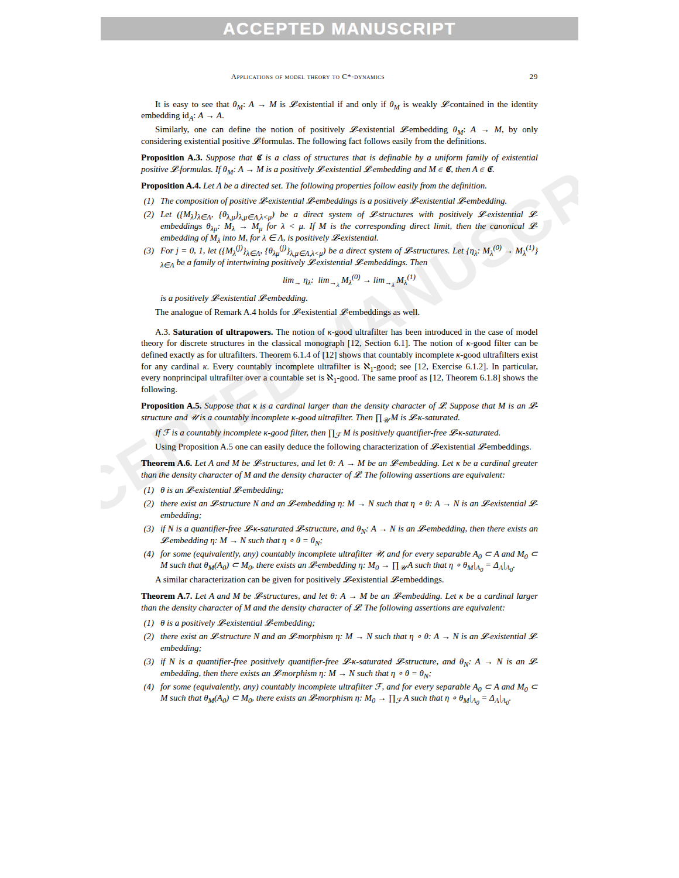ACCEPTED MANUSCRIPT
ACCEPTED MANUSCRIPT
Applications of model theory to C*-dynamics 29
It is easy to see that θM: A → M is 𝓛-existential if and only if θM is weakly 𝓛-contained in the identity embedding idA: A → A.
Similarly, one can define the notion of positively 𝓛-existential 𝓛-embedding θM: A → M, by only considering existential positive 𝓛-formulas. The following fact follows easily from the definitions.
Proposition A.3. Suppose that 𝕮 is a class of structures that is definable by a uniform family of existential positive 𝓛-formulas. If θM: A → M is a positively 𝓛-existential 𝓛-embedding and M ∈ 𝕮, then A ∈ 𝕮.
Proposition A.4. Let Λ be a directed set. The following properties follow easily from the definition.
(1) The composition of positive 𝓛-existential 𝓛-embeddings is a positively 𝓛-existential 𝓛-embedding.
(2) Let ({Mλ}λ∈Λ, {θλ,μ}λ,μ∈Λ,λ<μ) be a direct system of 𝓛-structures with positively 𝓛-existential 𝓛-embeddings θλμ: Mλ → Mμ for λ < μ. If M is the corresponding direct limit, then the canonical 𝓛-embedding of Mλ into M, for λ ∈ Λ, is positively 𝓛-existential.
(3) For j = 0, 1, let ({Mλ(j)}λ∈Λ, {θλμ(j)}λ,μ∈Λ,λ<μ) be a direct system of 𝓛-structures. Let {ηλ: Mλ(0) → Mλ(1)}λ∈Λ be a family of intertwining positively 𝓛-existential 𝓛-embeddings. Then
lim→ ηλ: lim→λ Mλ(0) → lim→λ Mλ(1)
is a positively 𝓛-existential 𝓛-embedding.
The analogue of Remark A.4 holds for 𝓛-existential 𝓛-embeddings as well.
A.3. Saturation of ultrapowers. The notion of κ-good ultrafilter has been introduced in the case of model theory for discrete structures in the classical monograph [12, Section 6.1]. The notion of κ-good filter can be defined exactly as for ultrafilters. Theorem 6.1.4 of [12] shows that countably incomplete κ-good ultrafilters exist for any cardinal κ. Every countably incomplete ultrafilter is ℵ1-good; see [12, Exercise 6.1.2]. In particular, every nonprincipal ultrafilter over a countable set is ℵ1-good. The same proof as [12, Theorem 6.1.8] shows the following.
Proposition A.5. Suppose that κ is a cardinal larger than the density character of 𝓛. Suppose that M is an 𝓛-structure and 𝒰 is a countably incomplete κ-good ultrafilter. Then ∏𝒰 M is 𝓛-κ-saturated.
If ℱ is a countably incomplete κ-good filter, then ∏ℱ M is positively quantifier-free 𝓛-κ-saturated.
Using Proposition A.5 one can easily deduce the following characterization of 𝓛-existential 𝓛-embeddings.
Theorem A.6. Let A and M be 𝓛-structures, and let θ: A → M be an 𝓛-embedding. Let κ be a cardinal greater than the density character of M and the density character of 𝓛. The following assertions are equivalent:
(1) θ is an 𝓛-existential 𝓛-embedding;
(2) there exist an 𝓛-structure N and an 𝓛-embedding η: M → N such that η ∘ θ: A → N is an 𝓛-existential 𝓛-embedding;
(3) if N is a quantifier-free 𝓛-κ-saturated 𝓛-structure, and θN: A → N is an 𝓛-embedding, then there exists an 𝓛-embedding η: M → N such that η ∘ θ = θN;
(4) for some (equivalently, any) countably incomplete ultrafilter 𝒰, and for every separable A0 ⊂ A and M0 ⊂ M such that θM(A0) ⊂ M0, there exists an 𝓛-embedding η: M0 → ∏𝒰 A such that η ∘ θM|A0 = ΔA|A0.
A similar characterization can be given for positively 𝓛-existential 𝓛-embeddings.
Theorem A.7. Let A and M be 𝓛-structures, and let θ: A → M be an 𝓛-embedding. Let κ be a cardinal larger than the density character of M and the density character of 𝓛. The following assertions are equivalent:
(1) θ is a positively 𝓛-existential 𝓛-embedding;
(2) there exist an 𝓛-structure N and an 𝓛-morphism η: M → N such that η ∘ θ: A → N is an 𝓛-existential 𝓛-embedding;
(3) if N is a quantifier-free positively quantifier-free 𝓛-κ-saturated 𝓛-structure, and θN: A → N is an 𝓛-embedding, then there exists an 𝓛-morphism η: M → N such that η ∘ θ = θN;
(4) for some (equivalently, any) countably incomplete ultrafilter ℱ, and for every separable A0 ⊂ A and M0 ⊂ M such that θM(A0) ⊂ M0, there exists an 𝓛-morphism η: M0 → ∏ℱ A such that η ∘ θM|A0 = ΔA|A0.